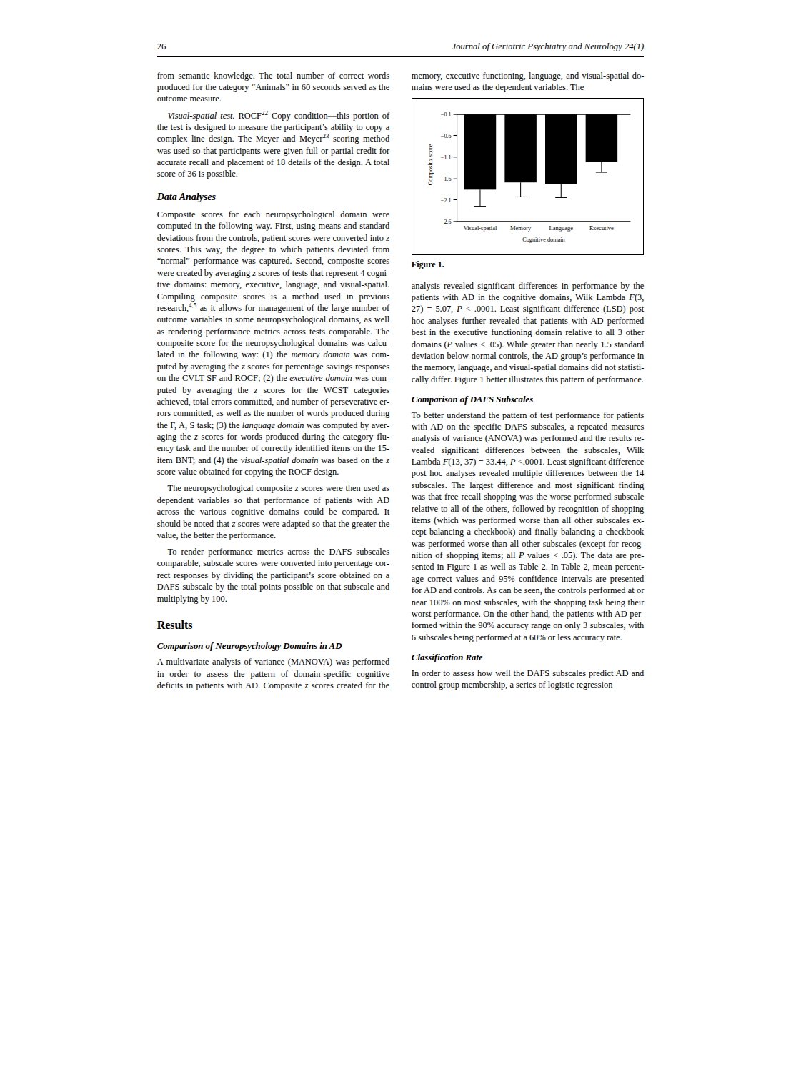26 Journal of Geriatric Psychiatry and Neurology 24(1)
from semantic knowledge. The total number of correct words produced for the category “Animals” in 60 seconds served as the outcome measure.
Visual-spatial test. ROCF22 Copy condition—this portion of the test is designed to measure the participant’s ability to copy a complex line design. The Meyer and Meyer23 scoring method was used so that participants were given full or partial credit for accurate recall and placement of 18 details of the design. A total score of 36 is possible.
Data Analyses
Composite scores for each neuropsychological domain were computed in the following way. First, using means and standard deviations from the controls, patient scores were converted into z scores. This way, the degree to which patients deviated from “normal” performance was captured. Second, composite scores were created by averaging z scores of tests that represent 4 cognitive domains: memory, executive, language, and visual-spatial. Compiling composite scores is a method used in previous research,4,5 as it allows for management of the large number of outcome variables in some neuropsychological domains, as well as rendering performance metrics across tests comparable. The composite score for the neuropsychological domains was calculated in the following way: (1) the memory domain was computed by averaging the z scores for percentage savings responses on the CVLT-SF and ROCF; (2) the executive domain was computed by averaging the z scores for the WCST categories achieved, total errors committed, and number of perseverative errors committed, as well as the number of words produced during the F, A, S task; (3) the language domain was computed by averaging the z scores for words produced during the category fluency task and the number of correctly identified items on the 15-item BNT; and (4) the visual-spatial domain was based on the z score value obtained for copying the ROCF design.
The neuropsychological composite z scores were then used as dependent variables so that performance of patients with AD across the various cognitive domains could be compared. It should be noted that z scores were adapted so that the greater the value, the better the performance.
To render performance metrics across the DAFS subscales comparable, subscale scores were converted into percentage correct responses by dividing the participant’s score obtained on a DAFS subscale by the total points possible on that subscale and multiplying by 100.
Results
Comparison of Neuropsychology Domains in AD
A multivariate analysis of variance (MANOVA) was performed in order to assess the pattern of domain-specific cognitive deficits in patients with AD. Composite z scores created for the memory, executive functioning, language, and visual-spatial domains were used as the dependent variables. The
−0.1 −0.6 −1.1 −1.6 −2.1 −2.6 Composit z score Visual-spatial Memory Language Executive Cognitive domain
Figure 1.
analysis revealed significant differences in performance by the patients with AD in the cognitive domains, Wilk Lambda F(3, 27) = 5.07, P < .0001. Least significant difference (LSD) post hoc analyses further revealed that patients with AD performed best in the executive functioning domain relative to all 3 other domains (P values < .05). While greater than nearly 1.5 standard deviation below normal controls, the AD group’s performance in the memory, language, and visual-spatial domains did not statistically differ. Figure 1 better illustrates this pattern of performance.
Comparison of DAFS Subscales
To better understand the pattern of test performance for patients with AD on the specific DAFS subscales, a repeated measures analysis of variance (ANOVA) was performed and the results revealed significant differences between the subscales, Wilk Lambda F(13, 37) = 33.44, P <.0001. Least significant difference post hoc analyses revealed multiple differences between the 14 subscales. The largest difference and most significant finding was that free recall shopping was the worse performed subscale relative to all of the others, followed by recognition of shopping items (which was performed worse than all other subscales except balancing a checkbook) and finally balancing a checkbook was performed worse than all other subscales (except for recognition of shopping items; all P values < .05). The data are presented in Figure 1 as well as Table 2. In Table 2, mean percentage correct values and 95% confidence intervals are presented for AD and controls. As can be seen, the controls performed at or near 100% on most subscales, with the shopping task being their worst performance. On the other hand, the patients with AD performed within the 90% accuracy range on only 3 subscales, with 6 subscales being performed at a 60% or less accuracy rate.
Classification Rate
In order to assess how well the DAFS subscales predict AD and control group membership, a series of logistic regression